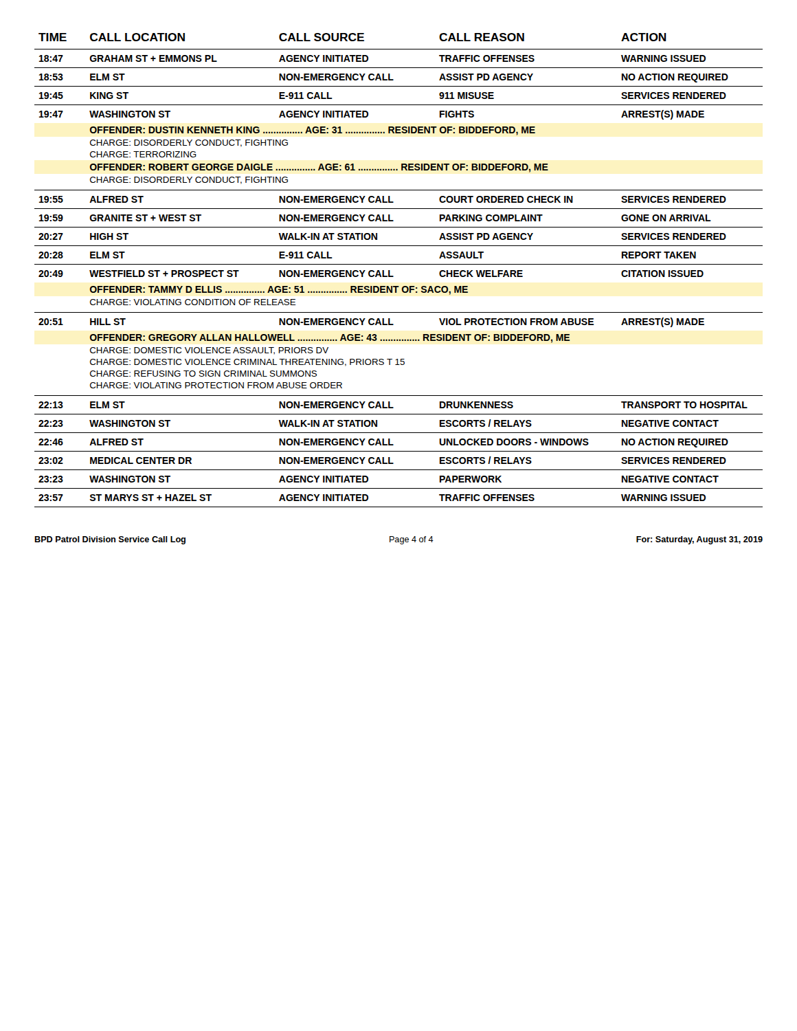| TIME | CALL LOCATION | CALL SOURCE | CALL REASON | ACTION |
| --- | --- | --- | --- | --- |
| 18:47 | GRAHAM ST + EMMONS PL | AGENCY INITIATED | TRAFFIC OFFENSES | WARNING ISSUED |
| 18:53 | ELM ST | NON-EMERGENCY CALL | ASSIST PD AGENCY | NO ACTION REQUIRED |
| 19:45 | KING ST | E-911 CALL | 911 MISUSE | SERVICES RENDERED |
| 19:47 | WASHINGTON ST | AGENCY INITIATED | FIGHTS | ARREST(S) MADE |
| | OFFENDER: DUSTIN KENNETH KING ............... AGE: 31 ............... RESIDENT OF: BIDDEFORD, ME |
| | CHARGE: DISORDERLY CONDUCT, FIGHTING |
| | CHARGE: TERRORIZING |
| | OFFENDER: ROBERT GEORGE DAIGLE ............... AGE: 61 ............... RESIDENT OF: BIDDEFORD, ME |
| | CHARGE: DISORDERLY CONDUCT, FIGHTING |
| 19:55 | ALFRED ST | NON-EMERGENCY CALL | COURT ORDERED CHECK IN | SERVICES RENDERED |
| 19:59 | GRANITE ST + WEST ST | NON-EMERGENCY CALL | PARKING COMPLAINT | GONE ON ARRIVAL |
| 20:27 | HIGH ST | WALK-IN AT STATION | ASSIST PD AGENCY | SERVICES RENDERED |
| 20:28 | ELM ST | E-911 CALL | ASSAULT | REPORT TAKEN |
| 20:49 | WESTFIELD ST + PROSPECT ST | NON-EMERGENCY CALL | CHECK WELFARE | CITATION ISSUED |
| | OFFENDER: TAMMY D ELLIS ............... AGE: 51 ............... RESIDENT OF: SACO, ME |
| | CHARGE: VIOLATING CONDITION OF RELEASE |
| 20:51 | HILL ST | NON-EMERGENCY CALL | VIOL PROTECTION FROM ABUSE | ARREST(S) MADE |
| | OFFENDER: GREGORY ALLAN HALLOWELL ............... AGE: 43 ............... RESIDENT OF: BIDDEFORD, ME |
| | CHARGE: DOMESTIC VIOLENCE ASSAULT, PRIORS DV |
| | CHARGE: DOMESTIC VIOLENCE CRIMINAL THREATENING, PRIORS T 15 |
| | CHARGE: REFUSING TO SIGN CRIMINAL SUMMONS |
| | CHARGE: VIOLATING PROTECTION FROM ABUSE ORDER |
| 22:13 | ELM ST | NON-EMERGENCY CALL | DRUNKENNESS | TRANSPORT TO HOSPITAL |
| 22:23 | WASHINGTON ST | WALK-IN AT STATION | ESCORTS / RELAYS | NEGATIVE CONTACT |
| 22:46 | ALFRED ST | NON-EMERGENCY CALL | UNLOCKED DOORS - WINDOWS | NO ACTION REQUIRED |
| 23:02 | MEDICAL CENTER DR | NON-EMERGENCY CALL | ESCORTS / RELAYS | SERVICES RENDERED |
| 23:23 | WASHINGTON ST | AGENCY INITIATED | PAPERWORK | NEGATIVE CONTACT |
| 23:57 | ST MARYS ST + HAZEL ST | AGENCY INITIATED | TRAFFIC OFFENSES | WARNING ISSUED |
BPD Patrol Division Service Call Log
Page 4 of 4
For: Saturday, August 31, 2019